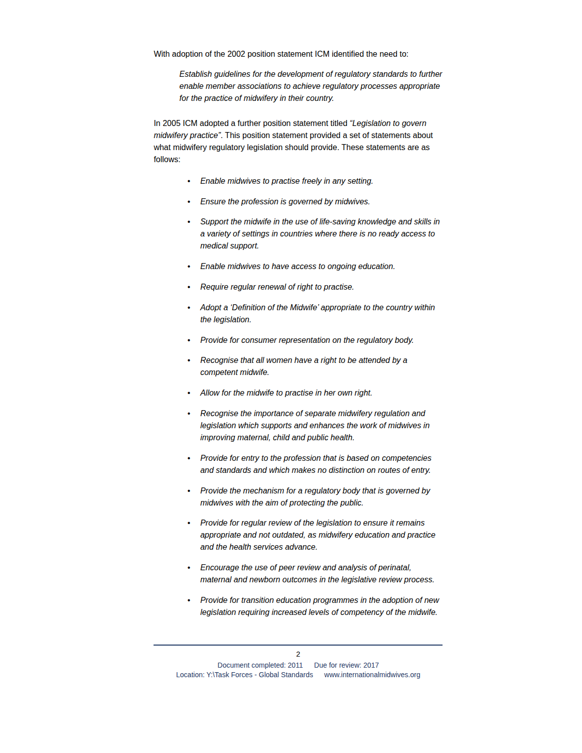With adoption of the 2002 position statement ICM identified the need to:
Establish guidelines for the development of regulatory standards to further enable member associations to achieve regulatory processes appropriate for the practice of midwifery in their country.
In 2005 ICM adopted a further position statement titled “Legislation to govern midwifery practice”. This position statement provided a set of statements about what midwifery regulatory legislation should provide. These statements are as follows:
Enable midwives to practise freely in any setting.
Ensure the profession is governed by midwives.
Support the midwife in the use of life-saving knowledge and skills in a variety of settings in countries where there is no ready access to medical support.
Enable midwives to have access to ongoing education.
Require regular renewal of right to practise.
Adopt a ‘Definition of the Midwife’ appropriate to the country within the legislation.
Provide for consumer representation on the regulatory body.
Recognise that all women have a right to be attended by a competent midwife.
Allow for the midwife to practise in her own right.
Recognise the importance of separate midwifery regulation and legislation which supports and enhances the work of midwives in improving maternal, child and public health.
Provide for entry to the profession that is based on competencies and standards and which makes no distinction on routes of entry.
Provide the mechanism for a regulatory body that is governed by midwives with the aim of protecting the public.
Provide for regular review of the legislation to ensure it remains appropriate and not outdated, as midwifery education and practice and the health services advance.
Encourage the use of peer review and analysis of perinatal, maternal and newborn outcomes in the legislative review process.
Provide for transition education programmes in the adoption of new legislation requiring increased levels of competency of the midwife.
2
Document completed: 2011 Due for review: 2017
Location: Y:\Task Forces - Global Standards www.internationalmidwives.org